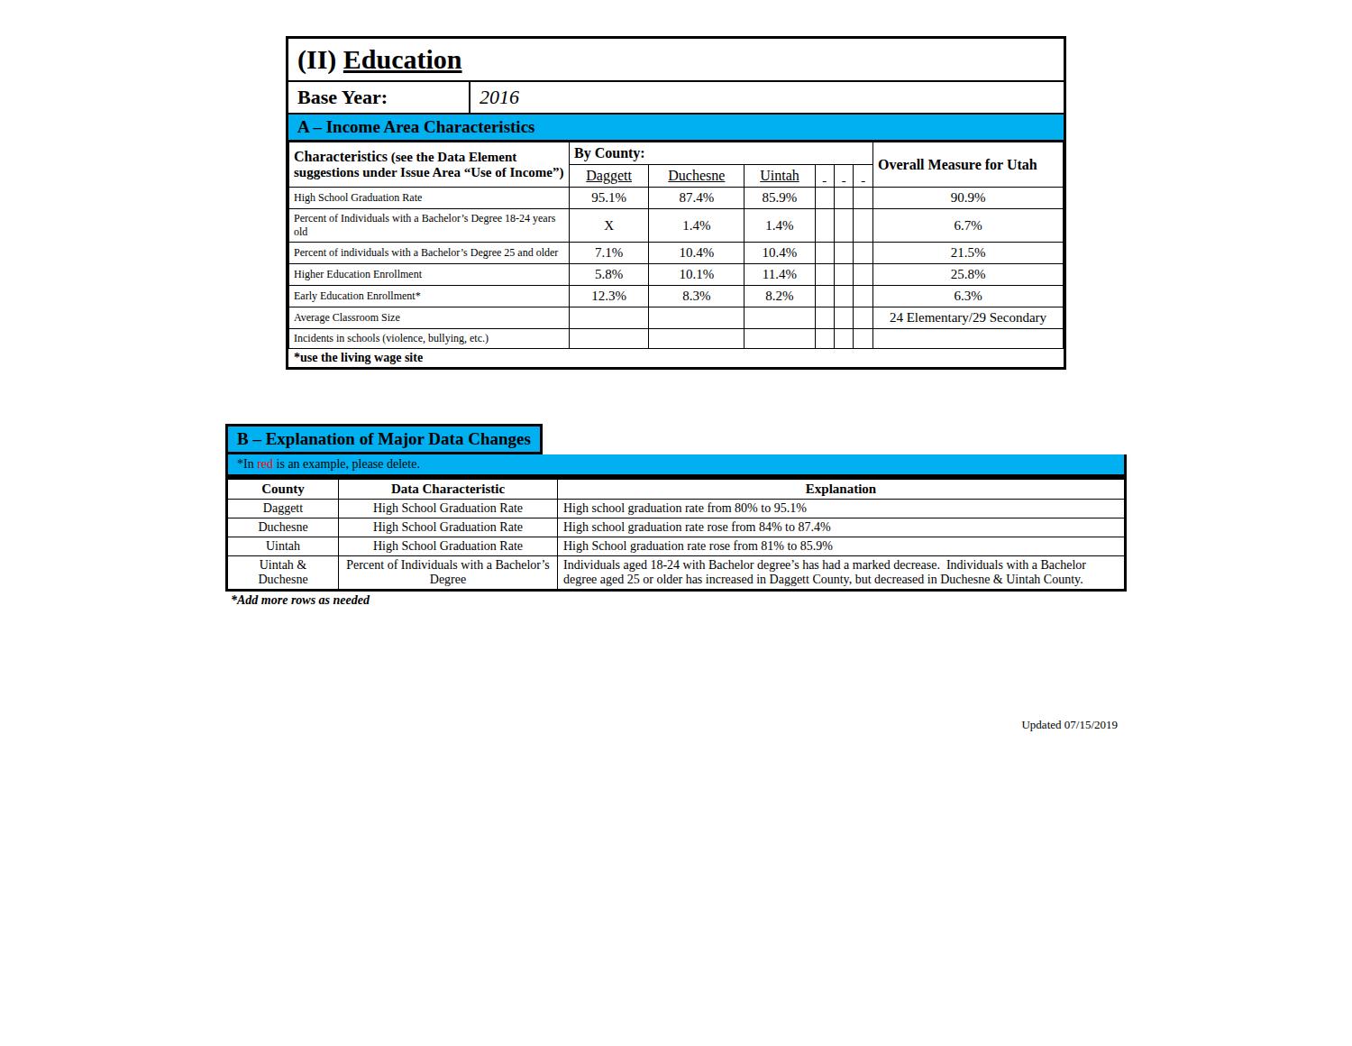(II) Education
Base Year:
2016
A – Income Area Characteristics
| Characteristics (see the Data Element suggestions under Issue Area “Use of Income”) | By County: | Overall Measure for Utah |
| --- | --- | --- |
| Daggett | Duchesne | Uintah | | | |
| High School Graduation Rate | 95.1% | 87.4% | 85.9% | | | | 90.9% |
| Percent of Individuals with a Bachelor’s Degree 18-24 years old | X | 1.4% | 1.4% | | | | 6.7% |
| Percent of individuals with a Bachelor’s Degree 25 and older | 7.1% | 10.4% | 10.4% | | | | 21.5% |
| Higher Education Enrollment | 5.8% | 10.1% | 11.4% | | | | 25.8% |
| Early Education Enrollment* | 12.3% | 8.3% | 8.2% | | | | 6.3% |
| Average Classroom Size | | | | | | | 24 Elementary/29 Secondary |
| Incidents in schools (violence, bullying, etc.) | | | | | | | |
*use the living wage site
B – Explanation of Major Data Changes
*In red is an example, please delete.
| County | Data Characteristic | Explanation |
| --- | --- | --- |
| Daggett | High School Graduation Rate | High school graduation rate from 80% to 95.1% |
| Duchesne | High School Graduation Rate | High school graduation rate rose from 84% to 87.4% |
| Uintah | High School Graduation Rate | High School graduation rate rose from 81% to 85.9% |
| Uintah & Duchesne | Percent of Individuals with a Bachelor’s Degree | Individuals aged 18-24 with Bachelor degree’s has had a marked decrease. Individuals with a Bachelor degree aged 25 or older has increased in Daggett County, but decreased in Duchesne & Uintah County. |
*Add more rows as needed
Updated 07/15/2019